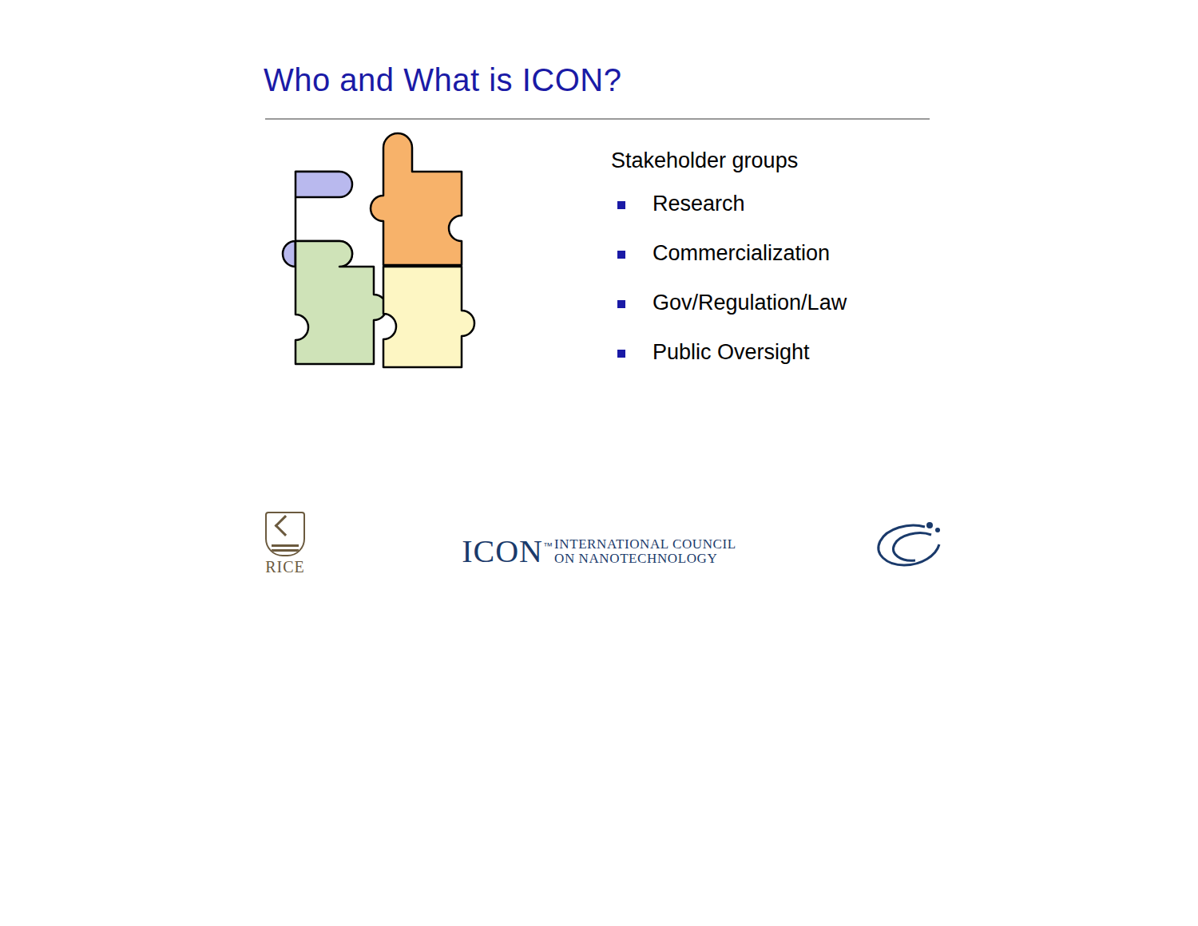Who and What is ICON?
Stakeholder groups
Research
Commercialization
Gov/Regulation/Law
Public Oversight
RICE
ICON™INTERNATIONAL COUNCIL
ON NANOTECHNOLOGY